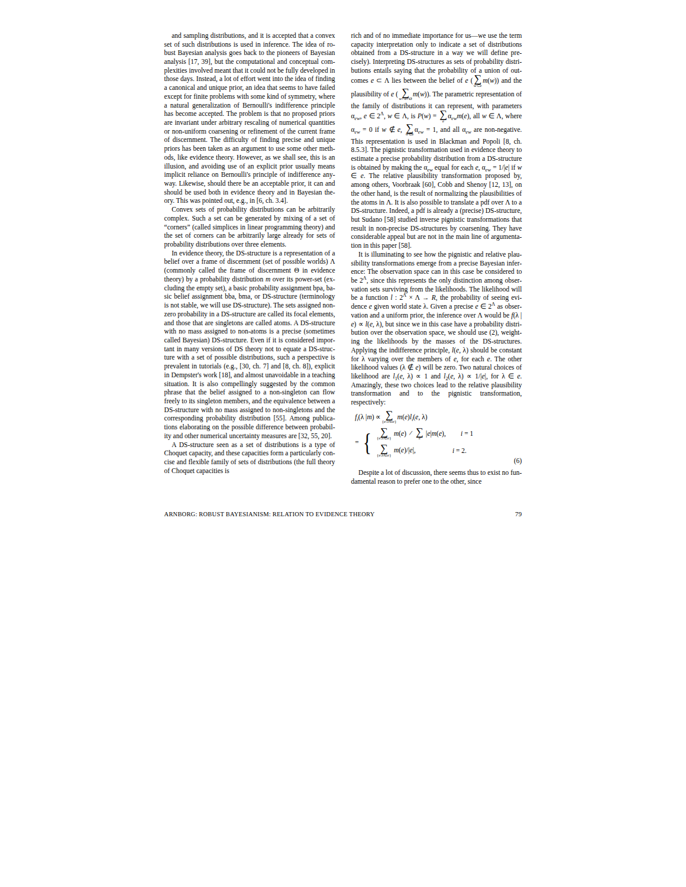and sampling distributions, and it is accepted that a convex set of such distributions is used in inference. The idea of robust Bayesian analysis goes back to the pioneers of Bayesian analysis [17, 39], but the computational and conceptual complexities involved meant that it could not be fully developed in those days. Instead, a lot of effort went into the idea of finding a canonical and unique prior, an idea that seems to have failed except for finite problems with some kind of symmetry, where a natural generalization of Bernoulli's indifference principle has become accepted. The problem is that no proposed priors are invariant under arbitrary rescaling of numerical quantities or non-uniform coarsening or refinement of the current frame of discernment. The difficulty of finding precise and unique priors has been taken as an argument to use some other methods, like evidence theory. However, as we shall see, this is an illusion, and avoiding use of an explicit prior usually means implicit reliance on Bernoulli's principle of indifference anyway. Likewise, should there be an acceptable prior, it can and should be used both in evidence theory and in Bayesian theory. This was pointed out, e.g., in [6, ch. 3.4].
Convex sets of probability distributions can be arbitrarily complex. Such a set can be generated by mixing of a set of “corners” (called simplices in linear programming theory) and the set of corners can be arbitrarily large already for sets of probability distributions over three elements.
In evidence theory, the DS-structure is a representation of a belief over a frame of discernment (set of possible worlds) Λ (commonly called the frame of discernment Θ in evidence theory) by a probability distribution m over its power-set (excluding the empty set), a basic probability assignment bpa, basic belief assignment bba, bma, or DS-structure (terminology is not stable, we will use DS-structure). The sets assigned non-zero probability in a DS-structure are called its focal elements, and those that are singletons are called atoms. A DS-structure with no mass assigned to non-atoms is a precise (sometimes called Bayesian) DS-structure. Even if it is considered important in many versions of DS theory not to equate a DS-structure with a set of possible distributions, such a perspective is prevalent in tutorials (e.g., [30, ch. 7] and [8, ch. 8]), explicit in Dempster's work [18], and almost unavoidable in a teaching situation. It is also compellingly suggested by the common phrase that the belief assigned to a non-singleton can flow freely to its singleton members, and the equivalence between a DS-structure with no mass assigned to non-singletons and the corresponding probability distribution [55]. Among publications elaborating on the possible difference between probability and other numerical uncertainty measures are [32, 55, 20].
A DS-structure seen as a set of distributions is a type of Choquet capacity, and these capacities form a particularly concise and flexible family of sets of distributions (the full theory of Choquet capacities is
rich and of no immediate importance for us—we use the term capacity interpretation only to indicate a set of distributions obtained from a DS-structure in a way we will define precisely). Interpreting DS-structures as sets of probability distributions entails saying that the probability of a union of outcomes e ⊂ Λ lies between the belief of e (∑w⊂e m(w)) and the plausibility of e (∑w∩e≠Ø m(w)). The parametric representation of the family of distributions it can represent, with parameters αew, e ∈ 2Λ, w ∈ Λ, is P(w) = ∑eαewm(e), all w ∈ Λ, where αew = 0 if w ∉ e, ∑w∈eαew = 1, and all αew are non-negative. This representation is used in Blackman and Popoli [8, ch. 8.5.3]. The pignistic transformation used in evidence theory to estimate a precise probability distribution from a DS-structure is obtained by making the αew equal for each e, αew = 1/|e| if w ∈ e. The relative plausibility transformation proposed by, among others, Voorbraak [60], Cobb and Shenoy [12, 13], on the other hand, is the result of normalizing the plausibilities of the atoms in Λ. It is also possible to translate a pdf over Λ to a DS-structure. Indeed, a pdf is already a (precise) DS-structure, but Sudano [58] studied inverse pignistic transformations that result in non-precise DS-structures by coarsening. They have considerable appeal but are not in the main line of argumentation in this paper [58].
It is illuminating to see how the pignistic and relative plausibility transformations emerge from a precise Bayesian inference: The observation space can in this case be considered to be 2Λ, since this represents the only distinction among observation sets surviving from the likelihoods. The likelihood will be a function l : 2Λ × Λ → R, the probability of seeing evidence e given world state λ. Given a precise e ∈ 2Λ as observation and a uniform prior, the inference over Λ would be f(λ | e) ∝ l(e, λ), but since we in this case have a probability distribution over the observation space, we should use (2), weighting the likelihoods by the masses of the DS-structures. Applying the indifference principle, l(e, λ) should be constant for λ varying over the members of e, for each e. The other likelihood values (λ ∉ e) will be zero. Two natural choices of likelihood are l1(e, λ) ∝ 1 and l2(e, λ) ∝ 1/|e|, for λ ∈ e. Amazingly, these two choices lead to the relative plausibility transformation and to the pignistic transformation, respectively:
fi(λ | m) ∝ ∑{e:λ∈e} m(e)li(e, λ)
= { ∑{e:λ∈e} m(e) / ∑e |e|m(e), i = 1 ∑{e:λ∈e} m(e)/|e|, i = 2.
(6)
Despite a lot of discussion, there seems thus to exist no fundamental reason to prefer one to the other, since
Arnborg: Robust Bayesianism: Relation to Evidence Theory 79